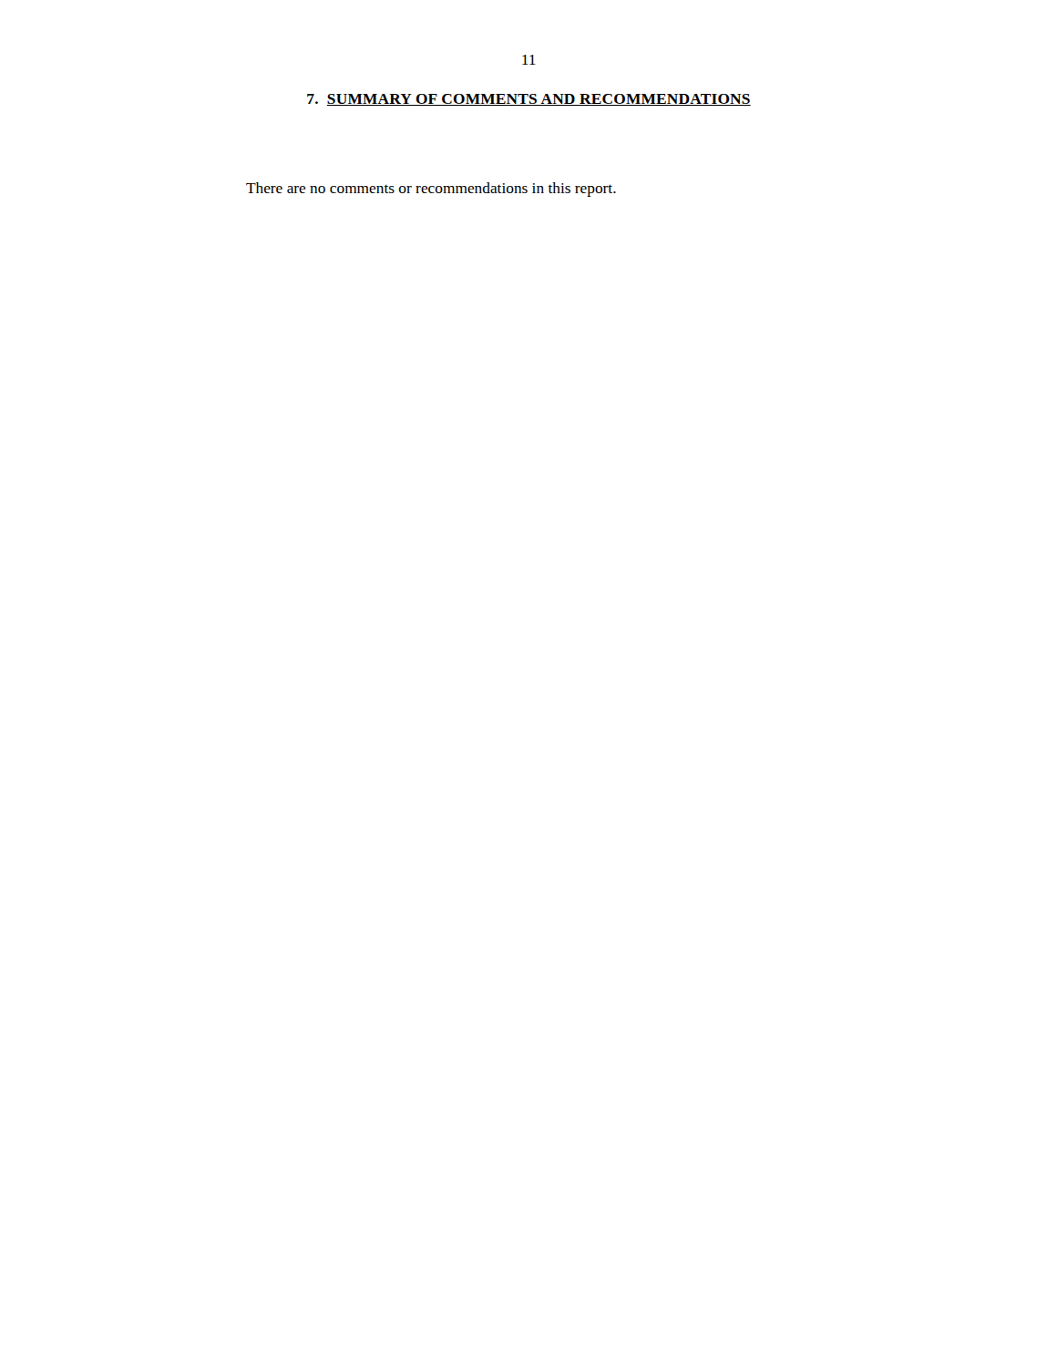11
7. SUMMARY OF COMMENTS AND RECOMMENDATIONS
There are no comments or recommendations in this report.